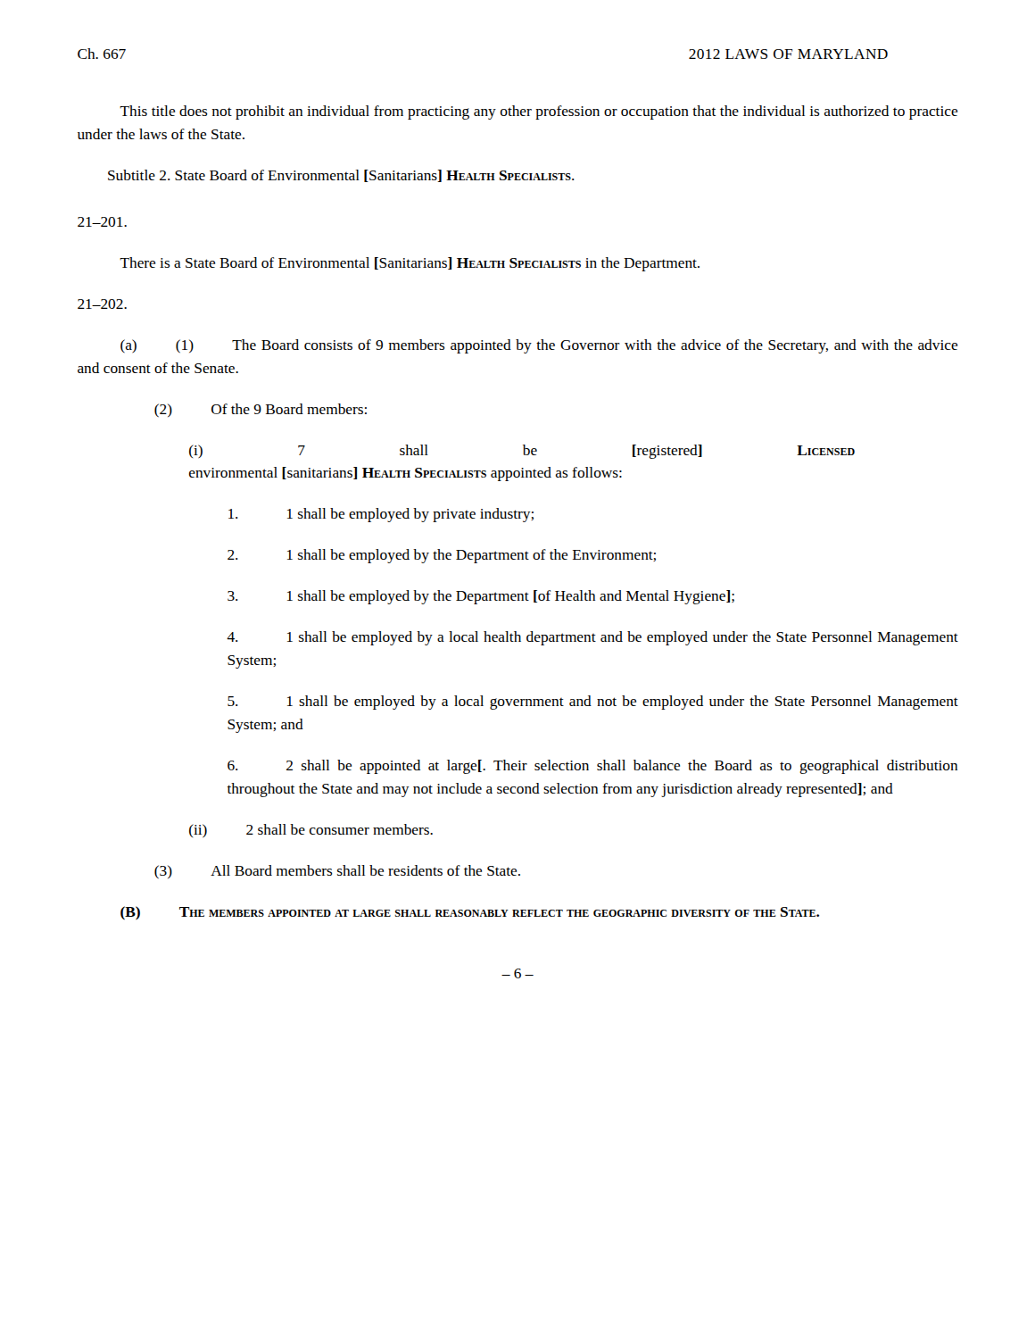Ch. 667
2012 LAWS OF MARYLAND
This title does not prohibit an individual from practicing any other profession or occupation that the individual is authorized to practice under the laws of the State.
Subtitle 2. State Board of Environmental [Sanitarians] Health Specialists.
21–201.
There is a State Board of Environmental [Sanitarians] Health Specialists in the Department.
21–202.
(a) (1) The Board consists of 9 members appointed by the Governor with the advice of the Secretary, and with the advice and consent of the Senate.
(2) Of the 9 Board members:
(i) 7 shall be [registered] Licensed environmental [sanitarians] Health Specialists appointed as follows:
1. 1 shall be employed by private industry;
2. 1 shall be employed by the Department of the Environment;
3. 1 shall be employed by the Department [of Health and Mental Hygiene];
4. 1 shall be employed by a local health department and be employed under the State Personnel Management System;
5. 1 shall be employed by a local government and not be employed under the State Personnel Management System; and
6. 2 shall be appointed at large[. Their selection shall balance the Board as to geographical distribution throughout the State and may not include a second selection from any jurisdiction already represented]; and
(ii) 2 shall be consumer members.
(3) All Board members shall be residents of the State.
(B) The members appointed at large shall reasonably reflect the geographic diversity of the State.
– 6 –